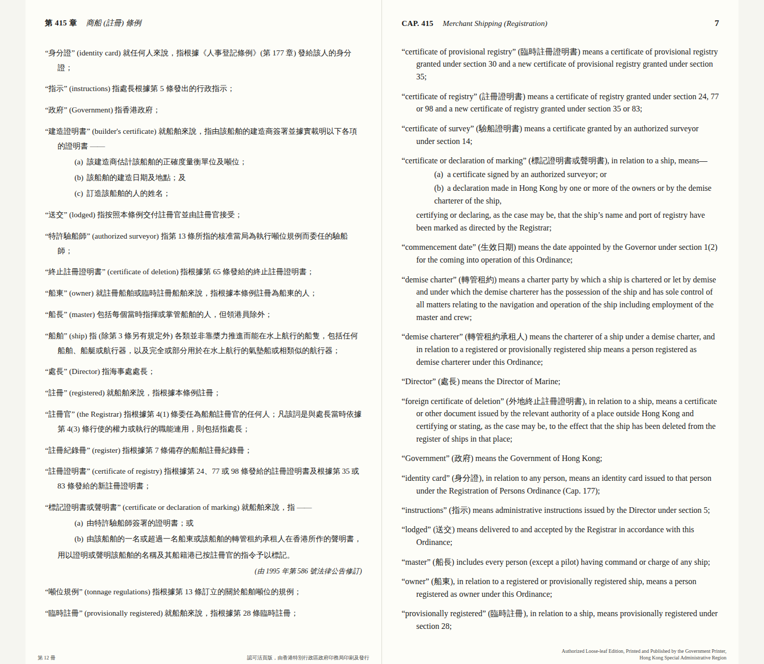第 415 章 商船 (註冊) 條例
“身分證” (identity card) 就任何人來說，指根據《人事登記條例》(第 177 章) 發給該人的身分證；
“指示” (instructions) 指處長根據第 5 條發出的行政指示；
“政府” (Government) 指香港政府；
“建造證明書” (builder's certificate) 就船舶來說，指由該船舶的建造商簽署並據實載明以下各項的證明書 —— (a) 該建造商估計該船舶的正確度量衡單位及噸位； (b) 該船舶的建造日期及地點；及 (c) 訂造該船舶的人的姓名；
“送交” (lodged) 指按照本條例交付註冊官並由註冊官接受；
“特許驗船師” (authorized surveyor) 指第 13 條所指的核准當局為執行噸位規例而委任的驗船師；
“終止註冊證明書” (certificate of deletion) 指根據第 65 條發給的終止註冊證明書；
“船東” (owner) 就註冊船舶或臨時註冊船舶來說，指根據本條例註冊為船東的人；
“船長” (master) 包括每個當時指揮或掌管船舶的人，但領港員除外；
“船舶” (ship) 指 (除第 3 條另有規定外) 各類並非靠槳力推進而能在水上航行的船隻，包括任何船舶、船艇或航行器，以及完全或部分用於在水上航行的氣墊船或相類似的航行器；
“處長” (Director) 指海事處處長；
“註冊” (registered) 就船舶來說，指根據本條例註冊；
“註冊官” (the Registrar) 指根據第 4(1) 條委任為船舶註冊官的任何人；凡該詞是與處長當時依據第 4(3) 條行使的權力或執行的職能連用，則包括指處長；
“註冊紀錄冊” (register) 指根據第 7 條備存的船舶註冊紀錄冊；
“註冊證明書” (certificate of registry) 指根據第 24、77 或 98 條發給的註冊證明書及根據第 35 或 83 條發給的新註冊證明書；
“標記證明書或聲明書” (certificate or declaration of marking) 就船舶來說，指 —— (a) 由特許驗船師簽署的證明書；或 (b) 由該船舶的一名或超過一名船東或該船舶的轉管租約承租人在香港所作的聲明書， 用以證明或聲明該船舶的名稱及其船籍港已按註冊官的指令予以標記。 (由 1995 年第 586 號法律公告修訂)
“噸位規例” (tonnage regulations) 指根據第 13 條訂立的關於船舶噸位的規例；
“臨時註冊” (provisionally registered) 就船舶來說，指根據第 28 條臨時註冊；
第 12 冊 認可活頁版，由香港特別行政區政府印務局印刷及發行
CAP. 415 Merchant Shipping (Registration) 7
“certificate of provisional registry” (臨時註冊證明書) means a certificate of provisional registry granted under section 30 and a new certificate of provisional registry granted under section 35;
“certificate of registry” (註冊證明書) means a certificate of registry granted under section 24, 77 or 98 and a new certificate of registry granted under section 35 or 83;
“certificate of survey” (驗船證明書) means a certificate granted by an authorized surveyor under section 14;
“certificate or declaration of marking” (標記證明書或聲明書), in relation to a ship, means— (a) a certificate signed by an authorized surveyor; or (b) a declaration made in Hong Kong by one or more of the owners or by the demise charterer of the ship, certifying or declaring, as the case may be, that the ship’s name and port of registry have been marked as directed by the Registrar;
“commencement date” (生效日期) means the date appointed by the Governor under section 1(2) for the coming into operation of this Ordinance;
“demise charter” (轉管租約) means a charter party by which a ship is chartered or let by demise and under which the demise charterer has the possession of the ship and has sole control of all matters relating to the navigation and operation of the ship including employment of the master and crew;
“demise charterer” (轉管租約承租人) means the charterer of a ship under a demise charter, and in relation to a registered or provisionally registered ship means a person registered as demise charterer under this Ordinance;
“Director” (處長) means the Director of Marine;
“foreign certificate of deletion” (外地終止註冊證明書), in relation to a ship, means a certificate or other document issued by the relevant authority of a place outside Hong Kong and certifying or stating, as the case may be, to the effect that the ship has been deleted from the register of ships in that place;
“Government” (政府) means the Government of Hong Kong;
“identity card” (身分證), in relation to any person, means an identity card issued to that person under the Registration of Persons Ordinance (Cap. 177);
“instructions” (指示) means administrative instructions issued by the Director under section 5;
“lodged” (送交) means delivered to and accepted by the Registrar in accordance with this Ordinance;
“master” (船長) includes every person (except a pilot) having command or charge of any ship;
“owner” (船東), in relation to a registered or provisionally registered ship, means a person registered as owner under this Ordinance;
“provisionally registered” (臨時註冊), in relation to a ship, means provisionally registered under section 28;
Authorized Loose-leaf Edition, Printed and Published by the Government Printer,
Hong Kong Special Administrative Region